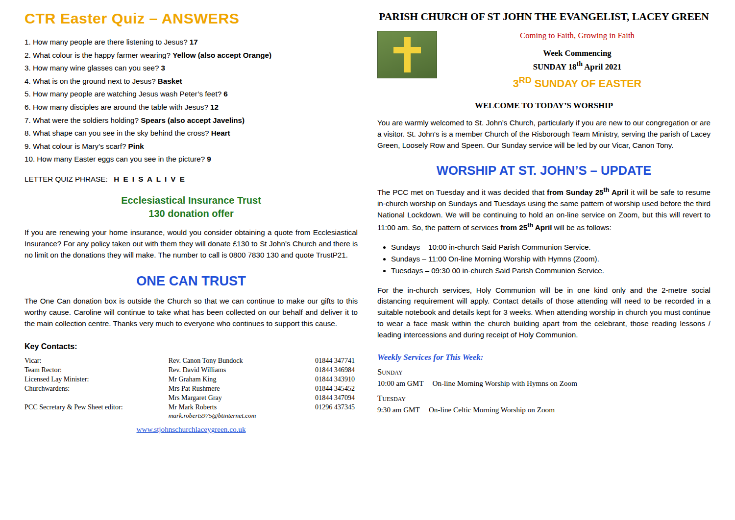CTR Easter Quiz – ANSWERS
1. How many people are there listening to Jesus? 17
2. What colour is the happy farmer wearing? Yellow (also accept Orange)
3. How many wine glasses can you see? 3
4. What is on the ground next to Jesus? Basket
5. How many people are watching Jesus wash Peter’s feet? 6
6. How many disciples are around the table with Jesus? 12
7. What were the soldiers holding? Spears (also accept Javelins)
8. What shape can you see in the sky behind the cross? Heart
9. What colour is Mary’s scarf? Pink
10. How many Easter eggs can you see in the picture? 9
LETTER QUIZ PHRASE: H E I S A L I V E
Ecclesiastical Insurance Trust
130 donation offer
If you are renewing your home insurance, would you consider obtaining a quote from Ecclesiastical Insurance? For any policy taken out with them they will donate £130 to St John’s Church and there is no limit on the donations they will make. The number to call is 0800 7830 130 and quote TrustP21.
ONE CAN TRUST
The One Can donation box is outside the Church so that we can continue to make our gifts to this worthy cause. Caroline will continue to take what has been collected on our behalf and deliver it to the main collection centre. Thanks very much to everyone who continues to support this cause.
Key Contacts:
| Vicar: | Rev. Canon Tony Bundock | 01844 347741 |
| Team Rector: | Rev. David Williams | 01844 346984 |
| Licensed Lay Minister: | Mr Graham King | 01844 343910 |
| Churchwardens: | Mrs Pat Rushmere | 01844 345452 |
| | Mrs Margaret Gray | 01844 347094 |
| PCC Secretary & Pew Sheet editor: | Mr Mark Roberts mark.roberts975@btinternet.com | 01296 437345 |
www.stjohnschurchlaceygreen.co.uk
PARISH CHURCH OF ST JOHN THE EVANGELIST, LACEY GREEN
Coming to Faith, Growing in Faith
Week Commencing
SUNDAY 18th April 2021
3RD SUNDAY OF EASTER
WELCOME TO TODAY’S WORSHIP
You are warmly welcomed to St. John’s Church, particularly if you are new to our congregation or are a visitor. St. John's is a member Church of the Risborough Team Ministry, serving the parish of Lacey Green, Loosely Row and Speen. Our Sunday service will be led by our Vicar, Canon Tony.
WORSHIP AT ST. JOHN’S – UPDATE
The PCC met on Tuesday and it was decided that from Sunday 25th April it will be safe to resume in-church worship on Sundays and Tuesdays using the same pattern of worship used before the third National Lockdown. We will be continuing to hold an on-line service on Zoom, but this will revert to 11:00 am. So, the pattern of services from 25th April will be as follows:
Sundays – 10:00 in-church Said Parish Communion Service.
Sundays – 11:00 On-line Morning Worship with Hymns (Zoom).
Tuesdays – 09:30 00 in-church Said Parish Communion Service.
For the in-church services, Holy Communion will be in one kind only and the 2-metre social distancing requirement will apply. Contact details of those attending will need to be recorded in a suitable notebook and details kept for 3 weeks. When attending worship in church you must continue to wear a face mask within the church building apart from the celebrant, those reading lessons / leading intercessions and during receipt of Holy Communion.
Weekly Services for This Week:
Sunday
| 10:00 am GMT | On-line Morning Worship with Hymns on Zoom |
Tuesday
| 9:30 am GMT | On-line Celtic Morning Worship on Zoom |